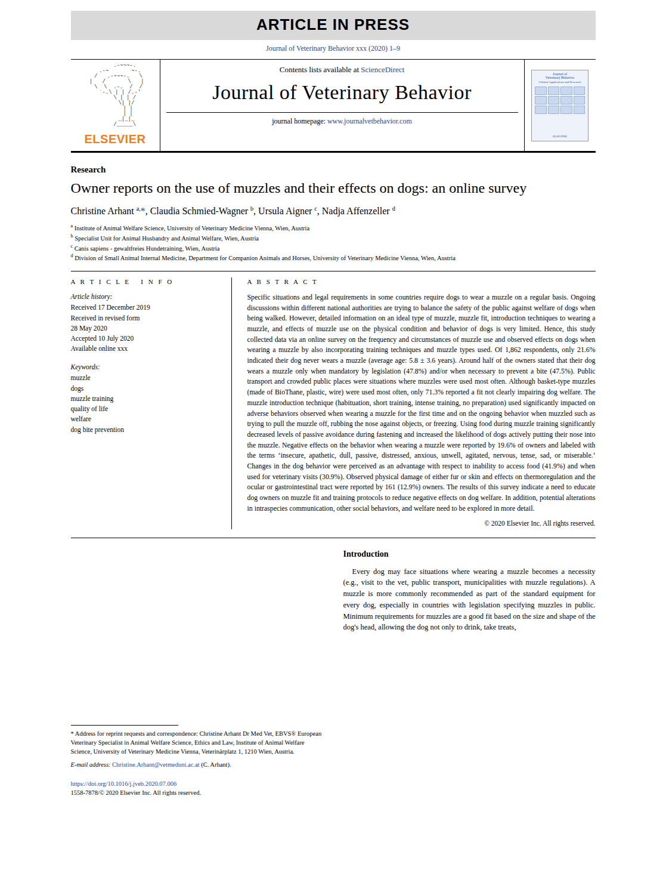ARTICLE IN PRESS
Journal of Veterinary Behavior xxx (2020) 1–9
.-~~~-. .-~ ~-. / .-~~~-. \ | / \ | \ \ .-. / / `-.\ | | /.-' \ | | / \| |/ | | | | _|_|_ /_____\
ELSEVIER
Contents lists available at ScienceDirect
Journal of Veterinary Behavior
journal homepage: www.journalvetbehavior.com
Journal of
Veterinary Behavior
Clinical Applications and Research
ELSEVIER
Research
Owner reports on the use of muzzles and their effects on dogs: an online survey
Christine Arhant a,*, Claudia Schmied-Wagner b, Ursula Aigner c, Nadja Affenzeller d
a Institute of Animal Welfare Science, University of Veterinary Medicine Vienna, Wien, Austria
b Specialist Unit for Animal Husbandry and Animal Welfare, Wien, Austria
c Canis sapiens - gewaltfreies Hundetraining, Wien, Austria
d Division of Small Animal Internal Medicine, Department for Companion Animals and Horses, University of Veterinary Medicine Vienna, Wien, Austria
A R T I C L E I N F O
Article history:
Received 17 December 2019
Received in revised form
28 May 2020
Accepted 10 July 2020
Available online xxx
Keywords:
muzzle
dogs
muzzle training
quality of life
welfare
dog bite prevention
A B S T R A C T
Specific situations and legal requirements in some countries require dogs to wear a muzzle on a regular basis. Ongoing discussions within different national authorities are trying to balance the safety of the public against welfare of dogs when being walked. However, detailed information on an ideal type of muzzle, muzzle fit, introduction techniques to wearing a muzzle, and effects of muzzle use on the physical condition and behavior of dogs is very limited. Hence, this study collected data via an online survey on the frequency and circumstances of muzzle use and observed effects on dogs when wearing a muzzle by also incorporating training techniques and muzzle types used. Of 1,862 respondents, only 21.6% indicated their dog never wears a muzzle (average age: 5.8 ± 3.6 years). Around half of the owners stated that their dog wears a muzzle only when mandatory by legislation (47.8%) and/or when necessary to prevent a bite (47.5%). Public transport and crowded public places were situations where muzzles were used most often. Although basket-type muzzles (made of BioThane, plastic, wire) were used most often, only 71.3% reported a fit not clearly impairing dog welfare. The muzzle introduction technique (habituation, short training, intense training, no preparation) used significantly impacted on adverse behaviors observed when wearing a muzzle for the first time and on the ongoing behavior when muzzled such as trying to pull the muzzle off, rubbing the nose against objects, or freezing. Using food during muzzle training significantly decreased levels of passive avoidance during fastening and increased the likelihood of dogs actively putting their nose into the muzzle. Negative effects on the behavior when wearing a muzzle were reported by 19.6% of owners and labeled with the terms ‘insecure, apathetic, dull, passive, distressed, anxious, unwell, agitated, nervous, tense, sad, or miserable.’ Changes in the dog behavior were perceived as an advantage with respect to inability to access food (41.9%) and when used for veterinary visits (30.9%). Observed physical damage of either fur or skin and effects on thermoregulation and the ocular or gastrointestinal tract were reported by 161 (12.9%) owners. The results of this survey indicate a need to educate dog owners on muzzle fit and training protocols to reduce negative effects on dog welfare. In addition, potential alterations in intraspecies communication, other social behaviors, and welfare need to be explored in more detail.
© 2020 Elsevier Inc. All rights reserved.
Introduction
Every dog may face situations where wearing a muzzle becomes a necessity (e.g., visit to the vet, public transport, municipalities with muzzle regulations). A muzzle is more commonly recommended as part of the standard equipment for every dog, especially in countries with legislation specifying muzzles in public. Minimum requirements for muzzles are a good fit based on the size and shape of the dog's head, allowing the dog not only to drink, take treats,
* Address for reprint requests and correspondence: Christine Arhant Dr Med Vet, EBVS® European Veterinary Specialist in Animal Welfare Science, Ethics and Law, Institute of Animal Welfare Science, University of Veterinary Medicine Vienna, Veterinärplatz 1, 1210 Wien, Austria.
E-mail address: Christine.Arhant@vetmeduni.ac.at (C. Arhant).
https://doi.org/10.1016/j.jveb.2020.07.006
1558-7878/© 2020 Elsevier Inc. All rights reserved.